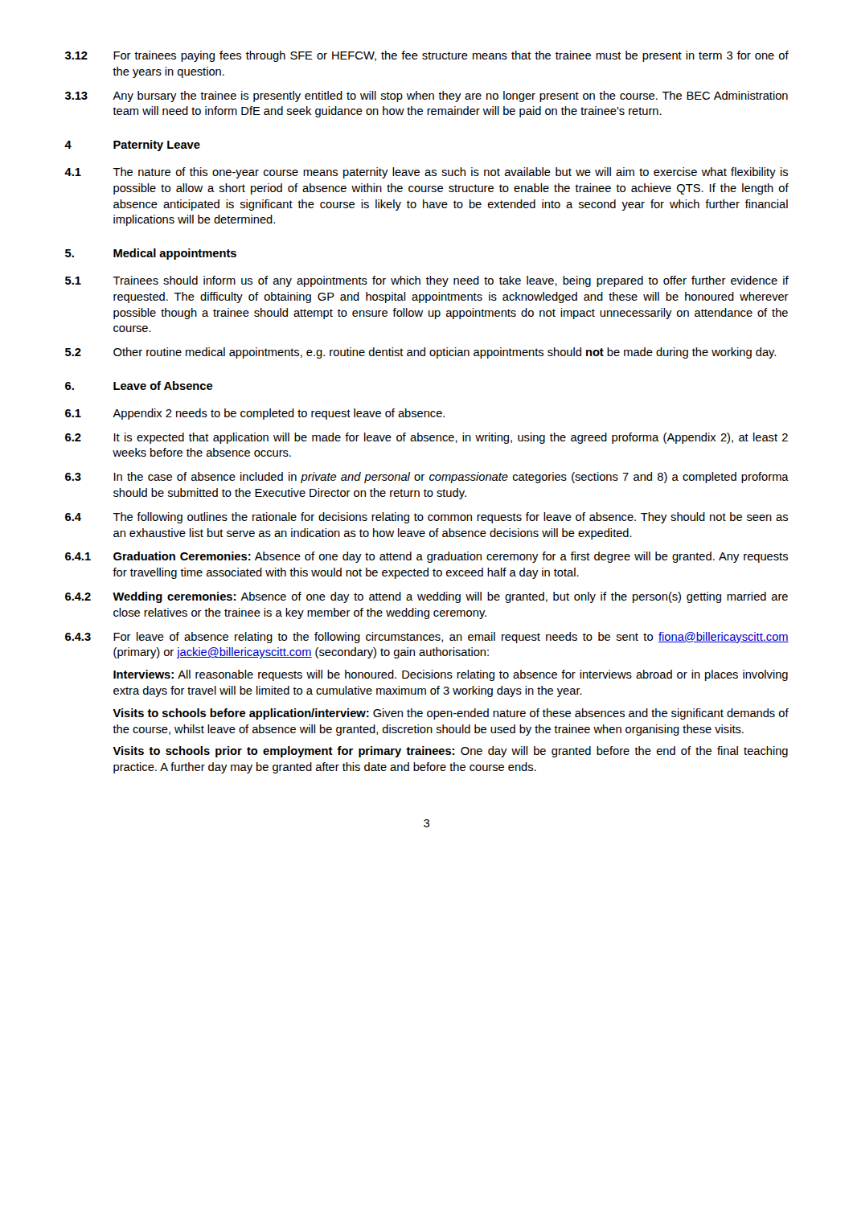3.12
For trainees paying fees through SFE or HEFCW, the fee structure means that the trainee must be present in term 3 for one of the years in question.
3.13
Any bursary the trainee is presently entitled to will stop when they are no longer present on the course. The BEC Administration team will need to inform DfE and seek guidance on how the remainder will be paid on the trainee's return.
4 Paternity Leave
4.1
The nature of this one-year course means paternity leave as such is not available but we will aim to exercise what flexibility is possible to allow a short period of absence within the course structure to enable the trainee to achieve QTS. If the length of absence anticipated is significant the course is likely to have to be extended into a second year for which further financial implications will be determined.
5. Medical appointments
5.1
Trainees should inform us of any appointments for which they need to take leave, being prepared to offer further evidence if requested. The difficulty of obtaining GP and hospital appointments is acknowledged and these will be honoured wherever possible though a trainee should attempt to ensure follow up appointments do not impact unnecessarily on attendance of the course.
5.2
Other routine medical appointments, e.g. routine dentist and optician appointments should not be made during the working day.
6. Leave of Absence
6.1
Appendix 2 needs to be completed to request leave of absence.
6.2
It is expected that application will be made for leave of absence, in writing, using the agreed proforma (Appendix 2), at least 2 weeks before the absence occurs.
6.3
In the case of absence included in private and personal or compassionate categories (sections 7 and 8) a completed proforma should be submitted to the Executive Director on the return to study.
6.4
The following outlines the rationale for decisions relating to common requests for leave of absence. They should not be seen as an exhaustive list but serve as an indication as to how leave of absence decisions will be expedited.
6.4.1
Graduation Ceremonies: Absence of one day to attend a graduation ceremony for a first degree will be granted. Any requests for travelling time associated with this would not be expected to exceed half a day in total.
6.4.2
Wedding ceremonies: Absence of one day to attend a wedding will be granted, but only if the person(s) getting married are close relatives or the trainee is a key member of the wedding ceremony.
6.4.3
For leave of absence relating to the following circumstances, an email request needs to be sent to fiona@billericayscitt.com (primary) or jackie@billericayscitt.com (secondary) to gain authorisation:
Interviews: All reasonable requests will be honoured. Decisions relating to absence for interviews abroad or in places involving extra days for travel will be limited to a cumulative maximum of 3 working days in the year.
Visits to schools before application/interview: Given the open-ended nature of these absences and the significant demands of the course, whilst leave of absence will be granted, discretion should be used by the trainee when organising these visits.
Visits to schools prior to employment for primary trainees: One day will be granted before the end of the final teaching practice. A further day may be granted after this date and before the course ends.
3